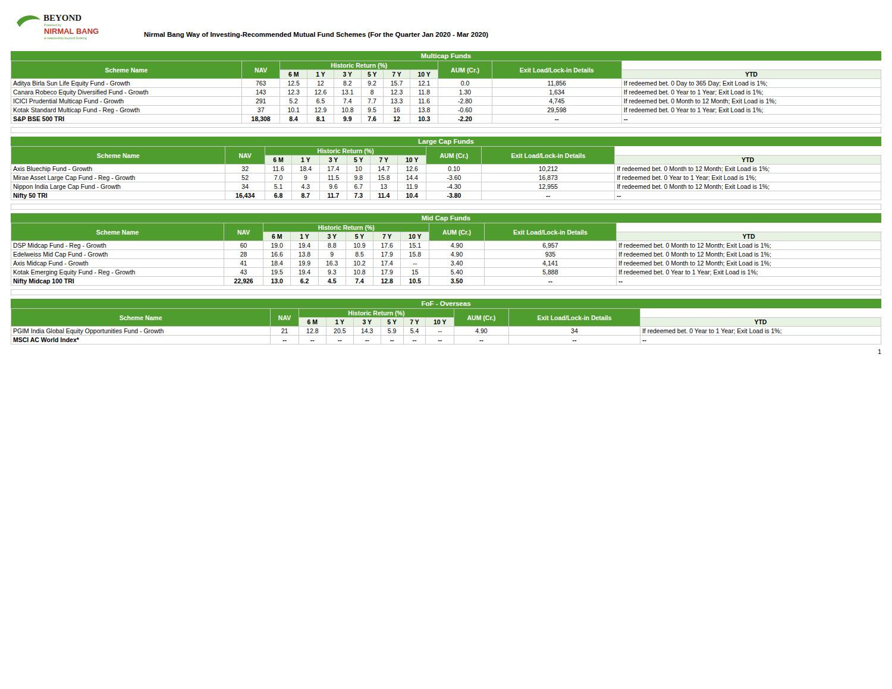BEYOND Powered by NIRMAL BANG a relationship beyond broking
Nirmal Bang Way of Investing-Recommended Mutual Fund Schemes (For the Quarter Jan 2020 - Mar 2020)
Multicap Funds
| Scheme Name | NAV | Historic Return (%) | AUM (Cr.) | Exit Load/Lock-in Details |
| --- | --- | --- | --- | --- |
| 6 M | 1 Y | 3 Y | 5 Y | 7 Y | 10 Y | YTD |
| Aditya Birla Sun Life Equity Fund - Growth | 763 | 12.5 | 12 | 8.2 | 9.2 | 15.7 | 12.1 | 0.0 | 11,856 | If redeemed bet. 0 Day to 365 Day; Exit Load is 1%; |
| Canara Robeco Equity Diversified Fund - Growth | 143 | 12.3 | 12.6 | 13.1 | 8 | 12.3 | 11.8 | 1.30 | 1,634 | If redeemed bet. 0 Year to 1 Year; Exit Load is 1%; |
| ICICI Prudential Multicap Fund - Growth | 291 | 5.2 | 6.5 | 7.4 | 7.7 | 13.3 | 11.6 | -2.80 | 4,745 | If redeemed bet. 0 Month to 12 Month; Exit Load is 1%; |
| Kotak Standard Multicap Fund - Reg - Growth | 37 | 10.1 | 12.9 | 10.8 | 9.5 | 16 | 13.8 | -0.60 | 29,598 | If redeemed bet. 0 Year to 1 Year; Exit Load is 1%; |
| S&P BSE 500 TRI | 18,308 | 8.4 | 8.1 | 9.9 | 7.6 | 12 | 10.3 | -2.20 | -- | -- |
Large Cap Funds
| Scheme Name | NAV | Historic Return (%) | AUM (Cr.) | Exit Load/Lock-in Details |
| --- | --- | --- | --- | --- |
| 6 M | 1 Y | 3 Y | 5 Y | 7 Y | 10 Y | YTD |
| Axis Bluechip Fund - Growth | 32 | 11.6 | 18.4 | 17.4 | 10 | 14.7 | 12.6 | 0.10 | 10,212 | If redeemed bet. 0 Month to 12 Month; Exit Load is 1%; |
| Mirae Asset Large Cap Fund - Reg - Growth | 52 | 7.0 | 9 | 11.5 | 9.8 | 15.8 | 14.4 | -3.60 | 16,873 | If redeemed bet. 0 Year to 1 Year; Exit Load is 1%; |
| Nippon India Large Cap Fund - Growth | 34 | 5.1 | 4.3 | 9.6 | 6.7 | 13 | 11.9 | -4.30 | 12,955 | If redeemed bet. 0 Month to 12 Month; Exit Load is 1%; |
| Nifty 50 TRI | 16,434 | 6.8 | 8.7 | 11.7 | 7.3 | 11.4 | 10.4 | -3.80 | -- | -- |
Mid Cap Funds
| Scheme Name | NAV | Historic Return (%) | AUM (Cr.) | Exit Load/Lock-in Details |
| --- | --- | --- | --- | --- |
| 6 M | 1 Y | 3 Y | 5 Y | 7 Y | 10 Y | YTD |
| DSP Midcap Fund - Reg - Growth | 60 | 19.0 | 19.4 | 8.8 | 10.9 | 17.6 | 15.1 | 4.90 | 6,957 | If redeemed bet. 0 Month to 12 Month; Exit Load is 1%; |
| Edelweiss Mid Cap Fund - Growth | 28 | 16.6 | 13.8 | 9 | 8.5 | 17.9 | 15.8 | 4.90 | 935 | If redeemed bet. 0 Month to 12 Month; Exit Load is 1%; |
| Axis Midcap Fund - Growth | 41 | 18.4 | 19.9 | 16.3 | 10.2 | 17.4 | -- | 3.40 | 4,141 | If redeemed bet. 0 Month to 12 Month; Exit Load is 1%; |
| Kotak Emerging Equity Fund - Reg - Growth | 43 | 19.5 | 19.4 | 9.3 | 10.8 | 17.9 | 15 | 5.40 | 5,888 | If redeemed bet. 0 Year to 1 Year; Exit Load is 1%; |
| Nifty Midcap 100 TRI | 22,926 | 13.0 | 6.2 | 4.5 | 7.4 | 12.8 | 10.5 | 3.50 | -- | -- |
FoF - Overseas
| Scheme Name | NAV | Historic Return (%) | AUM (Cr.) | Exit Load/Lock-in Details |
| --- | --- | --- | --- | --- |
| 6 M | 1 Y | 3 Y | 5 Y | 7 Y | 10 Y | YTD |
| PGIM India Global Equity Opportunities Fund - Growth | 21 | 12.8 | 20.5 | 14.3 | 5.9 | 5.4 | -- | 4.90 | 34 | If redeemed bet. 0 Year to 1 Year; Exit Load is 1%; |
| MSCI AC World Index* | -- | -- | -- | -- | -- | -- | -- | -- | -- | -- |
1